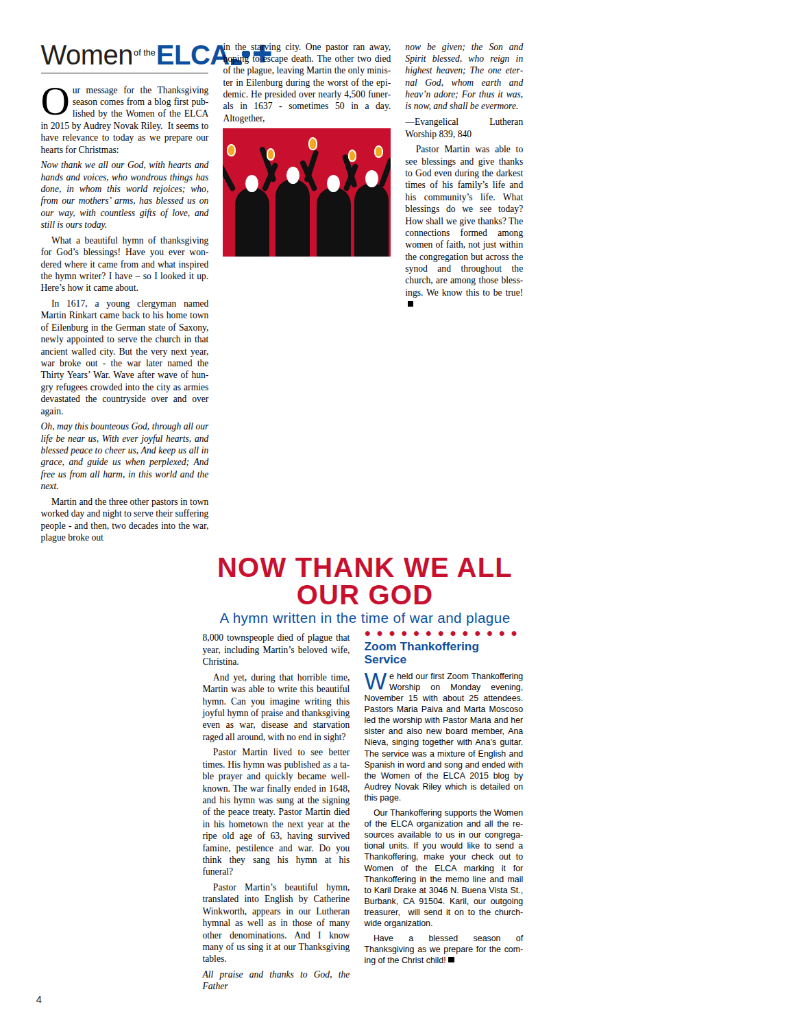Women of the ELCA ✚
Our message for the Thanksgiving season comes from a blog first published by the Women of the ELCA in 2015 by Audrey Novak Riley. It seems to have relevance to today as we prepare our hearts for Christmas:
Now thank we all our God, with hearts and hands and voices, who wondrous things has done, in whom this world rejoices; who, from our mothers’ arms, has blessed us on our way, with countless gifts of love, and still is ours today.
What a beautiful hymn of thanksgiving for God’s blessings! Have you ever wondered where it came from and what inspired the hymn writer? I have – so I looked it up. Here’s how it came about.
In 1617, a young clergyman named Martin Rinkart came back to his home town of Eilenburg in the German state of Saxony, newly appointed to serve the church in that ancient walled city. But the very next year, war broke out - the war later named the Thirty Years’ War. Wave after wave of hungry refugees crowded into the city as armies devastated the countryside over and over again.
Oh, may this bounteous God, through all our life be near us, With ever joyful hearts, and blessed peace to cheer us, And keep us all in grace, and guide us when perplexed; And free us from all harm, in this world and the next.
Martin and the three other pastors in town worked day and night to serve their suffering people - and then, two decades into the war, plague broke out
in the starving city. One pastor ran away, hoping to escape death. The other two died of the plague, leaving Martin the only minister in Eilenburg during the worst of the epidemic. He presided over nearly 4,500 funerals in 1637 - sometimes 50 in a day. Altogether,
now be given; the Son and Spirit blessed, who reign in highest heaven; The one eternal God, whom earth and heav’n adore; For thus it was, is now, and shall be evermore.
—Evangelical Lutheran Worship 839, 840
Pastor Martin was able to see blessings and give thanks to God even during the darkest times of his family’s life and his community’s life. What blessings do we see today? How shall we give thanks? The connections formed among women of faith, not just within the congregation but across the synod and throughout the church, are among those blessings. We know this to be true!
Now Thank We All Our God
A hymn written in the time of war and plague
8,000 townspeople died of plague that year, including Martin’s beloved wife, Christina.
And yet, during that horrible time, Martin was able to write this beautiful hymn. Can you imagine writing this joyful hymn of praise and thanksgiving even as war, disease and starvation raged all around, with no end in sight?
Pastor Martin lived to see better times. His hymn was published as a table prayer and quickly became well-known. The war finally ended in 1648, and his hymn was sung at the signing of the peace treaty. Pastor Martin died in his hometown the next year at the ripe old age of 63, having survived famine, pestilence and war. Do you think they sang his hymn at his funeral?
Pastor Martin’s beautiful hymn, translated into English by Catherine Winkworth, appears in our Lutheran hymnal as well as in those of many other denominations. And I know many of us sing it at our Thanksgiving tables.
All praise and thanks to God, the Father
●●●●●●●●●●●●●
Zoom Thankoffering Service
We held our first Zoom Thankoffering Worship on Monday evening, November 15 with about 25 attendees. Pastors Maria Paiva and Marta Moscoso led the worship with Pastor Maria and her sister and also new board member, Ana Nieva, singing together with Ana’s guitar. The service was a mixture of English and Spanish in word and song and ended with the Women of the ELCA 2015 blog by Audrey Novak Riley which is detailed on this page.
Our Thankoffering supports the Women of the ELCA organization and all the resources available to us in our congregational units. If you would like to send a Thankoffering, make your check out to Women of the ELCA marking it for Thankoffering in the memo line and mail to Karil Drake at 3046 N. Buena Vista St., Burbank, CA 91504. Karil, our outgoing treasurer, will send it on to the churchwide organization.
Have a blessed season of Thanksgiving as we prepare for the coming of the Christ child!
4